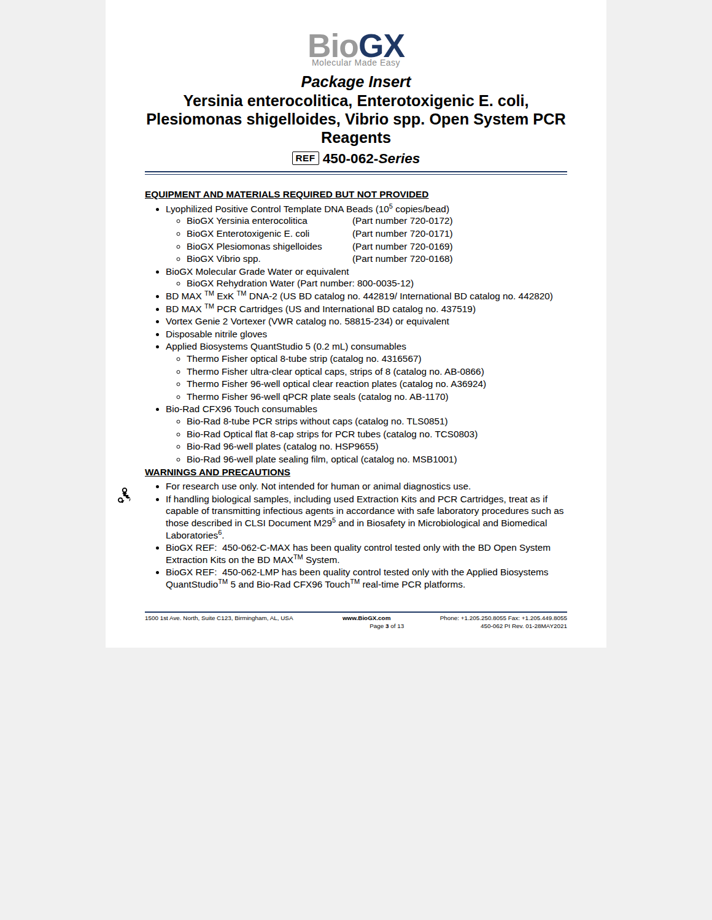BioGX
Molecular Made Easy
Package Insert
Yersinia enterocolitica, Enterotoxigenic E. coli, Plesiomonas shigelloides, Vibrio spp. Open System PCR Reagents
REF450-062-Series
EQUIPMENT AND MATERIALS REQUIRED BUT NOT PROVIDED
Lyophilized Positive Control Template DNA Beads (105 copies/bead)
BioGX Yersinia enterocolitica(Part number 720-0172)
BioGX Enterotoxigenic E. coli(Part number 720-0171)
BioGX Plesiomonas shigelloides(Part number 720-0169)
BioGX Vibrio spp.(Part number 720-0168)
BioGX Molecular Grade Water or equivalent
BioGX Rehydration Water (Part number: 800-0035-12)
BD MAX TM ExK TM DNA-2 (US BD catalog no. 442819/ International BD catalog no. 442820)
BD MAX TM PCR Cartridges (US and International BD catalog no. 437519)
Vortex Genie 2 Vortexer (VWR catalog no. 58815-234) or equivalent
Disposable nitrile gloves
Applied Biosystems QuantStudio 5 (0.2 mL) consumables
Thermo Fisher optical 8-tube strip (catalog no. 4316567)
Thermo Fisher ultra-clear optical caps, strips of 8 (catalog no. AB-0866)
Thermo Fisher 96-well optical clear reaction plates (catalog no. A36924)
Thermo Fisher 96-well qPCR plate seals (catalog no. AB-1170)
Bio-Rad CFX96 Touch consumables
Bio-Rad 8-tube PCR strips without caps (catalog no. TLS0851)
Bio-Rad Optical flat 8-cap strips for PCR tubes (catalog no. TCS0803)
Bio-Rad 96-well plates (catalog no. HSP9655)
Bio-Rad 96-well plate sealing film, optical (catalog no. MSB1001)
WARNINGS AND PRECAUTIONS
For research use only. Not intended for human or animal diagnostics use.
If handling biological samples, including used Extraction Kits and PCR Cartridges, treat as if capable of transmitting infectious agents in accordance with safe laboratory procedures such as those described in CLSI Document M295 and in Biosafety in Microbiological and Biomedical Laboratories6.
BioGX REF: 450-062-C-MAX has been quality control tested only with the BD Open System Extraction Kits on the BD MAXTM System.
BioGX REF: 450-062-LMP has been quality control tested only with the Applied Biosystems QuantStudioTM 5 and Bio-Rad CFX96 TouchTM real-time PCR platforms.
1500 1st Ave. North, Suite C123, Birmingham, AL, USA
www.BioGX.com
Phone: +1.205.250.8055 Fax: +1.205.449.8055
1500 1st Ave. North, Suite C123, Birmingham, AL, USA
Page 3 of 13
450-062 PI Rev. 01-28MAY2021